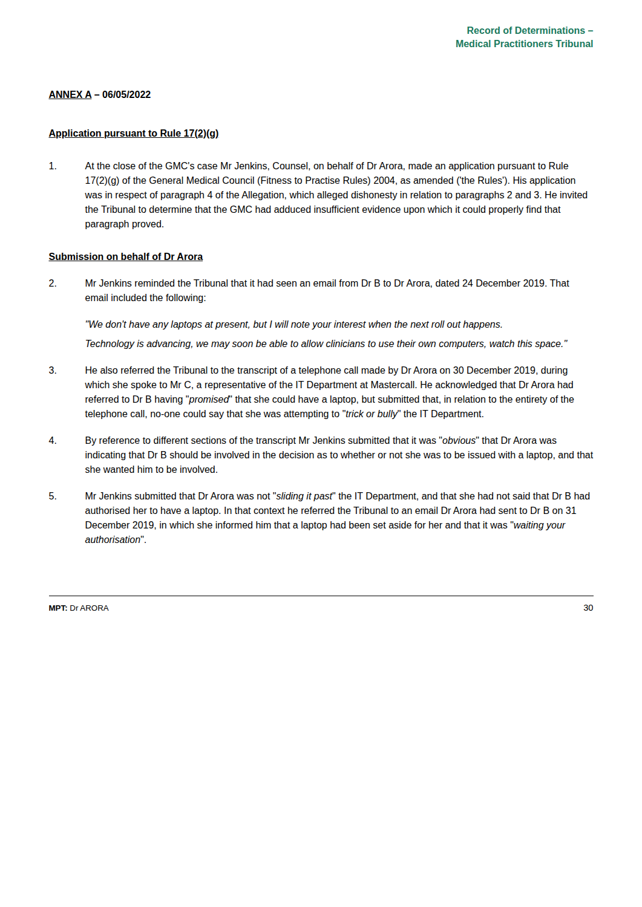Record of Determinations –
Medical Practitioners Tribunal
ANNEX A – 06/05/2022
Application pursuant to Rule 17(2)(g)
1.
At the close of the GMC's case Mr Jenkins, Counsel, on behalf of Dr Arora, made an application pursuant to Rule 17(2)(g) of the General Medical Council (Fitness to Practise Rules) 2004, as amended ('the Rules'). His application was in respect of paragraph 4 of the Allegation, which alleged dishonesty in relation to paragraphs 2 and 3. He invited the Tribunal to determine that the GMC had adduced insufficient evidence upon which it could properly find that paragraph proved.
Submission on behalf of Dr Arora
2.
Mr Jenkins reminded the Tribunal that it had seen an email from Dr B to Dr Arora, dated 24 December 2019. That email included the following:
"We don't have any laptops at present, but I will note your interest when the next roll out happens.
Technology is advancing, we may soon be able to allow clinicians to use their own computers, watch this space."
3.
He also referred the Tribunal to the transcript of a telephone call made by Dr Arora on 30 December 2019, during which she spoke to Mr C, a representative of the IT Department at Mastercall. He acknowledged that Dr Arora had referred to Dr B having "promised" that she could have a laptop, but submitted that, in relation to the entirety of the telephone call, no-one could say that she was attempting to "trick or bully" the IT Department.
4.
By reference to different sections of the transcript Mr Jenkins submitted that it was "obvious" that Dr Arora was indicating that Dr B should be involved in the decision as to whether or not she was to be issued with a laptop, and that she wanted him to be involved.
5.
Mr Jenkins submitted that Dr Arora was not "sliding it past" the IT Department, and that she had not said that Dr B had authorised her to have a laptop. In that context he referred the Tribunal to an email Dr Arora had sent to Dr B on 31 December 2019, in which she informed him that a laptop had been set aside for her and that it was "waiting your authorisation".
MPT: Dr ARORA
30